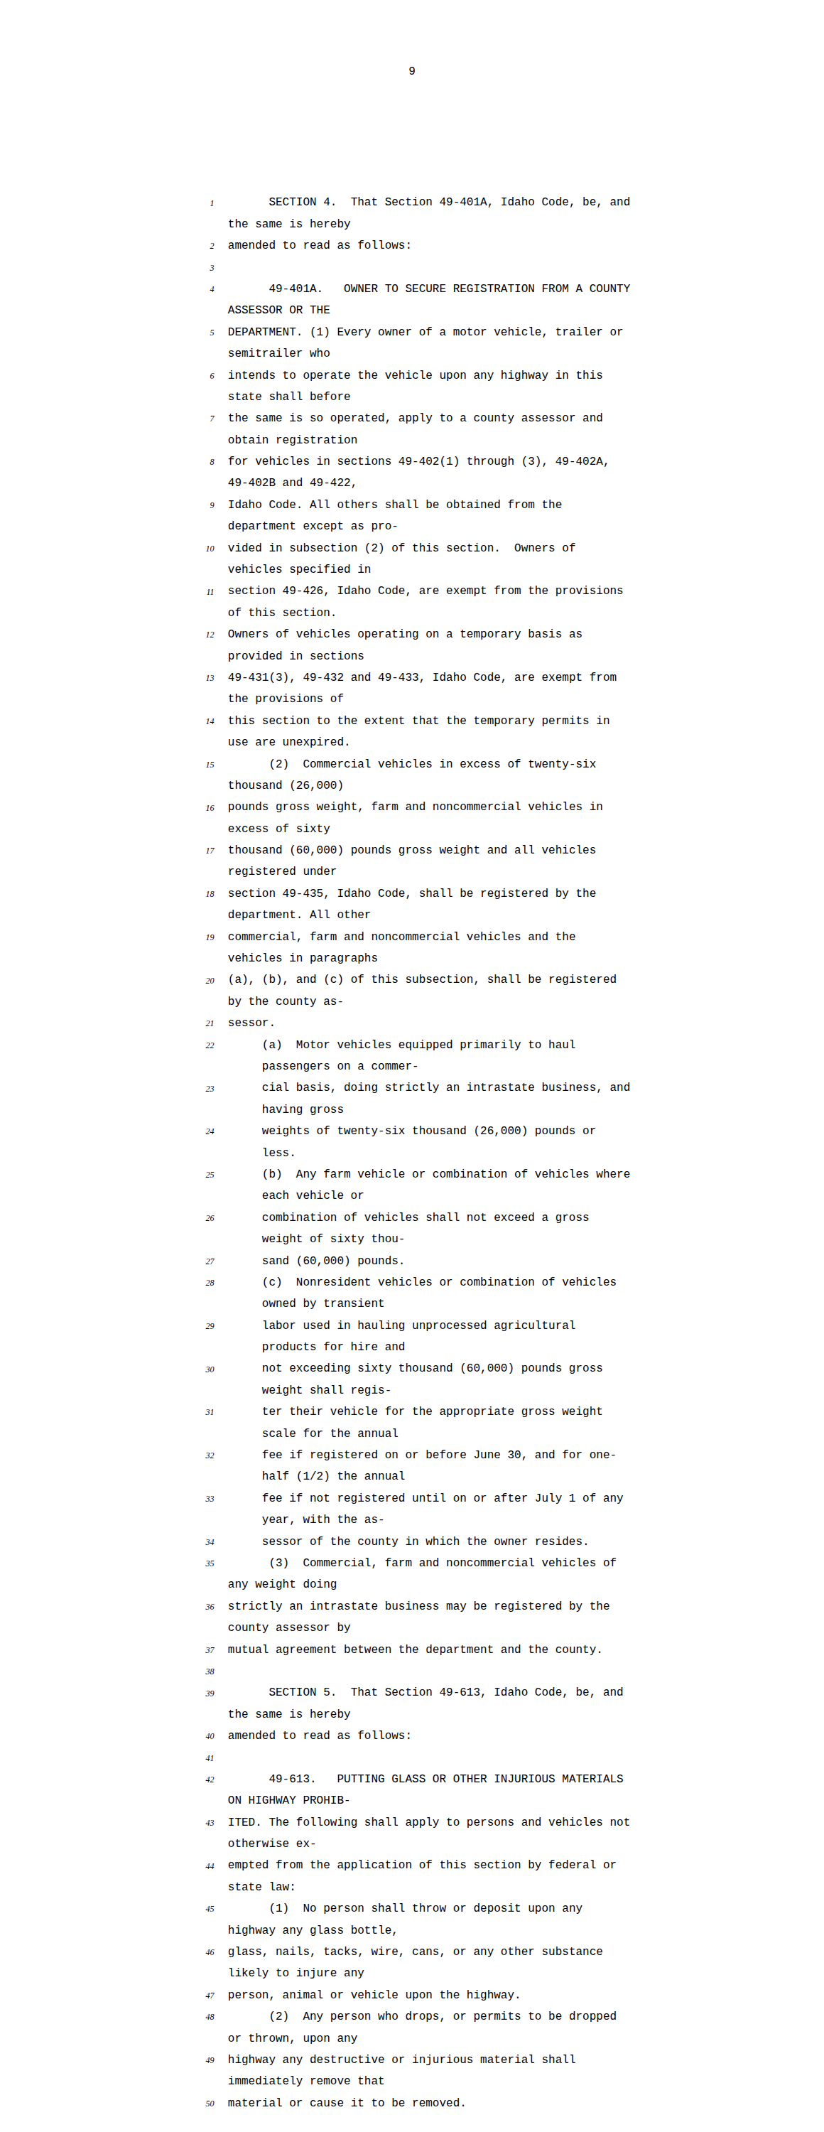9
SECTION 4. That Section 49-401A, Idaho Code, be, and the same is hereby
amended to read as follows:
49-401A. OWNER TO SECURE REGISTRATION FROM A COUNTY ASSESSOR OR THE
DEPARTMENT. (1) Every owner of a motor vehicle, trailer or semitrailer who
intends to operate the vehicle upon any highway in this state shall before
the same is so operated, apply to a county assessor and obtain registration
for vehicles in sections 49-402(1) through (3), 49-402A, 49-402B and 49-422,
Idaho Code. All others shall be obtained from the department except as pro-
vided in subsection (2) of this section. Owners of vehicles specified in
section 49-426, Idaho Code, are exempt from the provisions of this section.
Owners of vehicles operating on a temporary basis as provided in sections
49-431(3), 49-432 and 49-433, Idaho Code, are exempt from the provisions of
this section to the extent that the temporary permits in use are unexpired.
(2) Commercial vehicles in excess of twenty-six thousand (26,000)
pounds gross weight, farm and noncommercial vehicles in excess of sixty
thousand (60,000) pounds gross weight and all vehicles registered under
section 49-435, Idaho Code, shall be registered by the department. All other
commercial, farm and noncommercial vehicles and the vehicles in paragraphs
(a), (b), and (c) of this subsection, shall be registered by the county as-
sessor.
(a) Motor vehicles equipped primarily to haul passengers on a commer-
cial basis, doing strictly an intrastate business, and having gross
weights of twenty-six thousand (26,000) pounds or less.
(b) Any farm vehicle or combination of vehicles where each vehicle or
combination of vehicles shall not exceed a gross weight of sixty thou-
sand (60,000) pounds.
(c) Nonresident vehicles or combination of vehicles owned by transient
labor used in hauling unprocessed agricultural products for hire and
not exceeding sixty thousand (60,000) pounds gross weight shall regis-
ter their vehicle for the appropriate gross weight scale for the annual
fee if registered on or before June 30, and for one-half (1/2) the annual
fee if not registered until on or after July 1 of any year, with the as-
sessor of the county in which the owner resides.
(3) Commercial, farm and noncommercial vehicles of any weight doing
strictly an intrastate business may be registered by the county assessor by
mutual agreement between the department and the county.
SECTION 5. That Section 49-613, Idaho Code, be, and the same is hereby
amended to read as follows:
49-613. PUTTING GLASS OR OTHER INJURIOUS MATERIALS ON HIGHWAY PROHIB-
ITED. The following shall apply to persons and vehicles not otherwise ex-
empted from the application of this section by federal or state law:
(1) No person shall throw or deposit upon any highway any glass bottle,
glass, nails, tacks, wire, cans, or any other substance likely to injure any
person, animal or vehicle upon the highway.
(2) Any person who drops, or permits to be dropped or thrown, upon any
highway any destructive or injurious material shall immediately remove that
material or cause it to be removed.